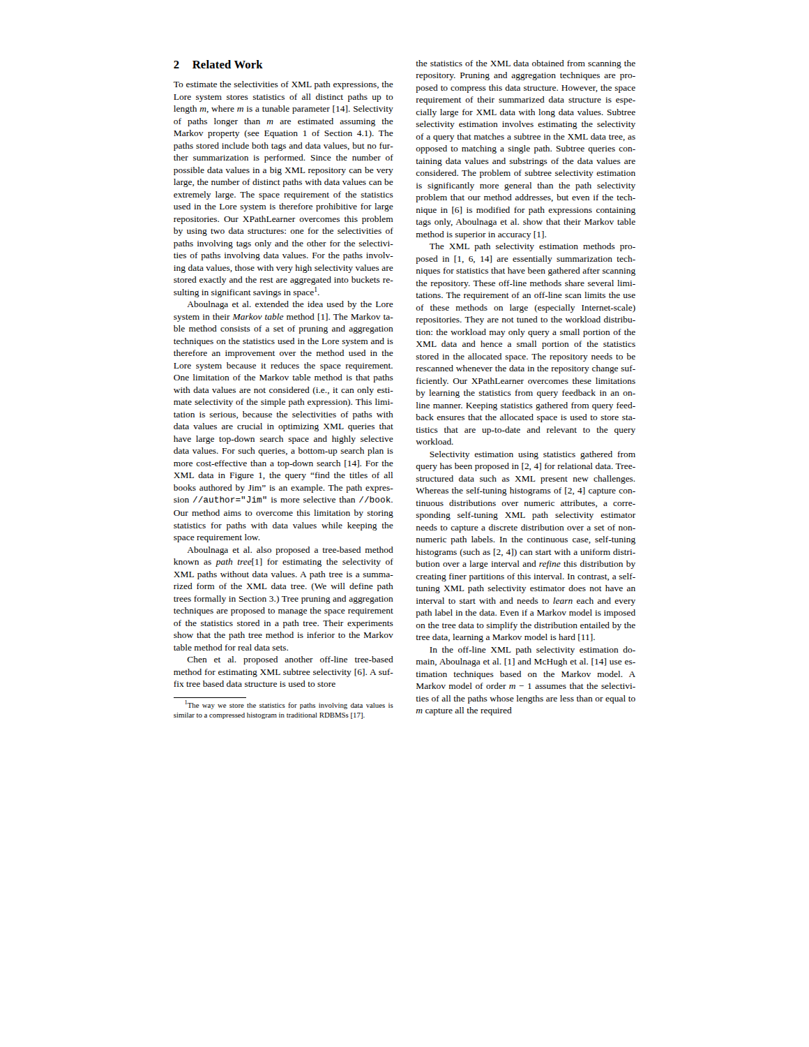2 Related Work
To estimate the selectivities of XML path expressions, the Lore system stores statistics of all distinct paths up to length m, where m is a tunable parameter [14]. Selectivity of paths longer than m are estimated assuming the Markov property (see Equation 1 of Section 4.1). The paths stored include both tags and data values, but no further summarization is performed. Since the number of possible data values in a big XML repository can be very large, the number of distinct paths with data values can be extremely large. The space requirement of the statistics used in the Lore system is therefore prohibitive for large repositories. Our XPathLearner overcomes this problem by using two data structures: one for the selectivities of paths involving tags only and the other for the selectivities of paths involving data values. For the paths involving data values, those with very high selectivity values are stored exactly and the rest are aggregated into buckets resulting in significant savings in space1.
Aboulnaga et al. extended the idea used by the Lore system in their Markov table method [1]. The Markov table method consists of a set of pruning and aggregation techniques on the statistics used in the Lore system and is therefore an improvement over the method used in the Lore system because it reduces the space requirement. One limitation of the Markov table method is that paths with data values are not considered (i.e., it can only estimate selectivity of the simple path expression). This limitation is serious, because the selectivities of paths with data values are crucial in optimizing XML queries that have large top-down search space and highly selective data values. For such queries, a bottom-up search plan is more cost-effective than a top-down search [14]. For the XML data in Figure 1, the query “find the titles of all books authored by Jim” is an example. The path expression //author="Jim" is more selective than //book. Our method aims to overcome this limitation by storing statistics for paths with data values while keeping the space requirement low.
Aboulnaga et al. also proposed a tree-based method known as path tree[1] for estimating the selectivity of XML paths without data values. A path tree is a summarized form of the XML data tree. (We will define path trees formally in Section 3.) Tree pruning and aggregation techniques are proposed to manage the space requirement of the statistics stored in a path tree. Their experiments show that the path tree method is inferior to the Markov table method for real data sets.
Chen et al. proposed another off-line tree-based method for estimating XML subtree selectivity [6]. A suffix tree based data structure is used to store
1The way we store the statistics for paths involving data values is similar to a compressed histogram in traditional RDBMSs [17].
the statistics of the XML data obtained from scanning the repository. Pruning and aggregation techniques are proposed to compress this data structure. However, the space requirement of their summarized data structure is especially large for XML data with long data values. Subtree selectivity estimation involves estimating the selectivity of a query that matches a subtree in the XML data tree, as opposed to matching a single path. Subtree queries containing data values and substrings of the data values are considered. The problem of subtree selectivity estimation is significantly more general than the path selectivity problem that our method addresses, but even if the technique in [6] is modified for path expressions containing tags only, Aboulnaga et al. show that their Markov table method is superior in accuracy [1].
The XML path selectivity estimation methods proposed in [1, 6, 14] are essentially summarization techniques for statistics that have been gathered after scanning the repository. These off-line methods share several limitations. The requirement of an off-line scan limits the use of these methods on large (especially Internet-scale) repositories. They are not tuned to the workload distribution: the workload may only query a small portion of the XML data and hence a small portion of the statistics stored in the allocated space. The repository needs to be rescanned whenever the data in the repository change sufficiently. Our XPathLearner overcomes these limitations by learning the statistics from query feedback in an on-line manner. Keeping statistics gathered from query feedback ensures that the allocated space is used to store statistics that are up-to-date and relevant to the query workload.
Selectivity estimation using statistics gathered from query has been proposed in [2, 4] for relational data. Tree-structured data such as XML present new challenges. Whereas the self-tuning histograms of [2, 4] capture continuous distributions over numeric attributes, a corresponding self-tuning XML path selectivity estimator needs to capture a discrete distribution over a set of non-numeric path labels. In the continuous case, self-tuning histograms (such as [2, 4]) can start with a uniform distribution over a large interval and refine this distribution by creating finer partitions of this interval. In contrast, a self-tuning XML path selectivity estimator does not have an interval to start with and needs to learn each and every path label in the data. Even if a Markov model is imposed on the tree data to simplify the distribution entailed by the tree data, learning a Markov model is hard [11].
In the off-line XML path selectivity estimation domain, Aboulnaga et al. [1] and McHugh et al. [14] use estimation techniques based on the Markov model. A Markov model of order m − 1 assumes that the selectivities of all the paths whose lengths are less than or equal to m capture all the required